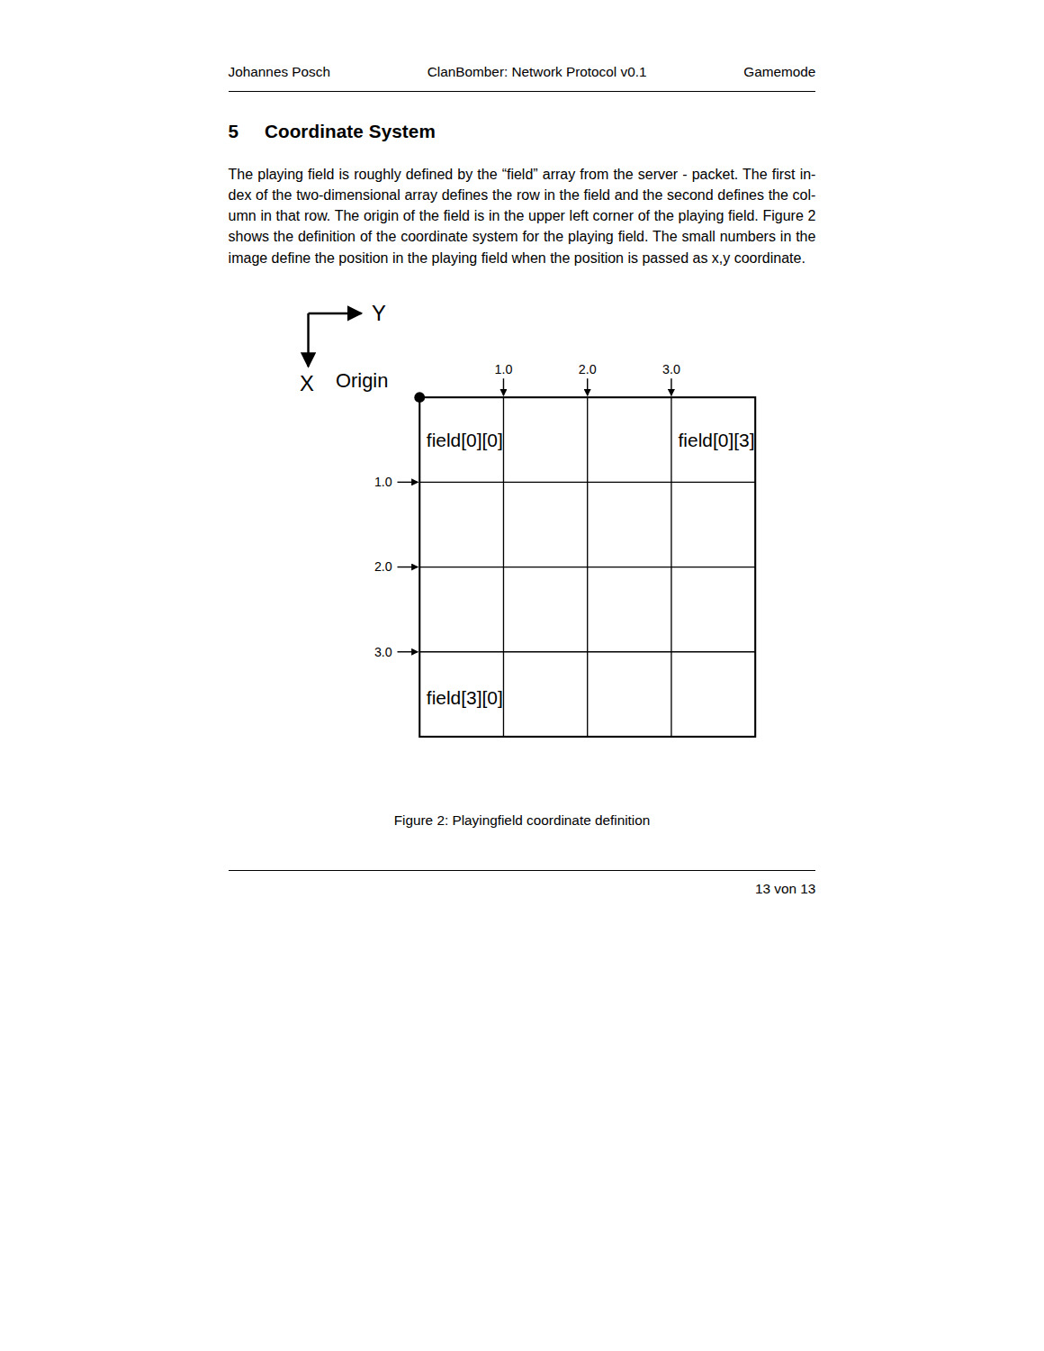Johannes Posch ClanBomber: Network Protocol v0.1 Gamemode
5 Coordinate System
The playing field is roughly defined by the “field” array from the server - packet. The first index of the two-dimensional array defines the row in the field and the second defines the column in that row. The origin of the field is in the upper left corner of the playing field. Figure 2 shows the definition of the coordinate system for the playing field. The small numbers in the image define the position in the playing field when the position is passed as x,y coordinate.
Y X Origin 1.0 2.0 3.0 1.0 2.0 3.0 field[0][0] field[0][3] field[3][0]
Figure 2: Playingfield coordinate definition
13 von 13